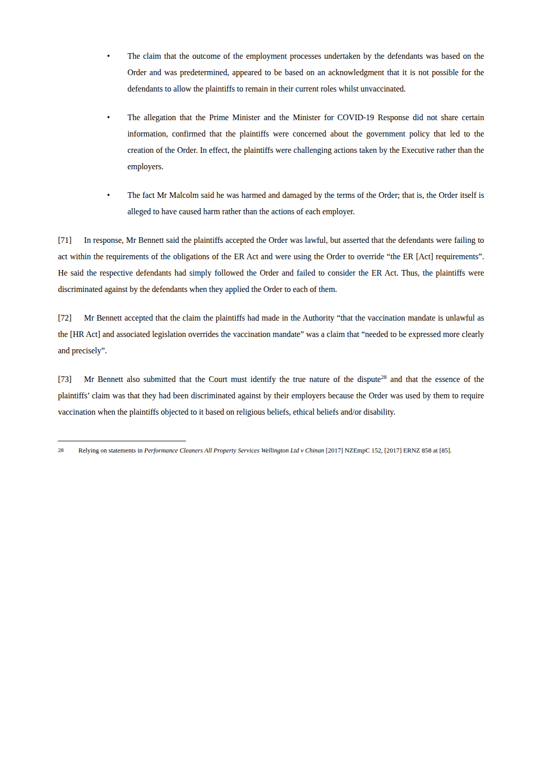The claim that the outcome of the employment processes undertaken by the defendants was based on the Order and was predetermined, appeared to be based on an acknowledgment that it is not possible for the defendants to allow the plaintiffs to remain in their current roles whilst unvaccinated.
The allegation that the Prime Minister and the Minister for COVID-19 Response did not share certain information, confirmed that the plaintiffs were concerned about the government policy that led to the creation of the Order. In effect, the plaintiffs were challenging actions taken by the Executive rather than the employers.
The fact Mr Malcolm said he was harmed and damaged by the terms of the Order; that is, the Order itself is alleged to have caused harm rather than the actions of each employer.
[71] In response, Mr Bennett said the plaintiffs accepted the Order was lawful, but asserted that the defendants were failing to act within the requirements of the obligations of the ER Act and were using the Order to override “the ER [Act] requirements”. He said the respective defendants had simply followed the Order and failed to consider the ER Act. Thus, the plaintiffs were discriminated against by the defendants when they applied the Order to each of them.
[72] Mr Bennett accepted that the claim the plaintiffs had made in the Authority “that the vaccination mandate is unlawful as the [HR Act] and associated legislation overrides the vaccination mandate” was a claim that “needed to be expressed more clearly and precisely”.
[73] Mr Bennett also submitted that the Court must identify the true nature of the dispute28 and that the essence of the plaintiffs’ claim was that they had been discriminated against by their employers because the Order was used by them to require vaccination when the plaintiffs objected to it based on religious beliefs, ethical beliefs and/or disability.
28
Relying on statements in Performance Cleaners All Property Services Wellington Ltd v Chinan [2017] NZEmpC 152, [2017] ERNZ 858 at [85].